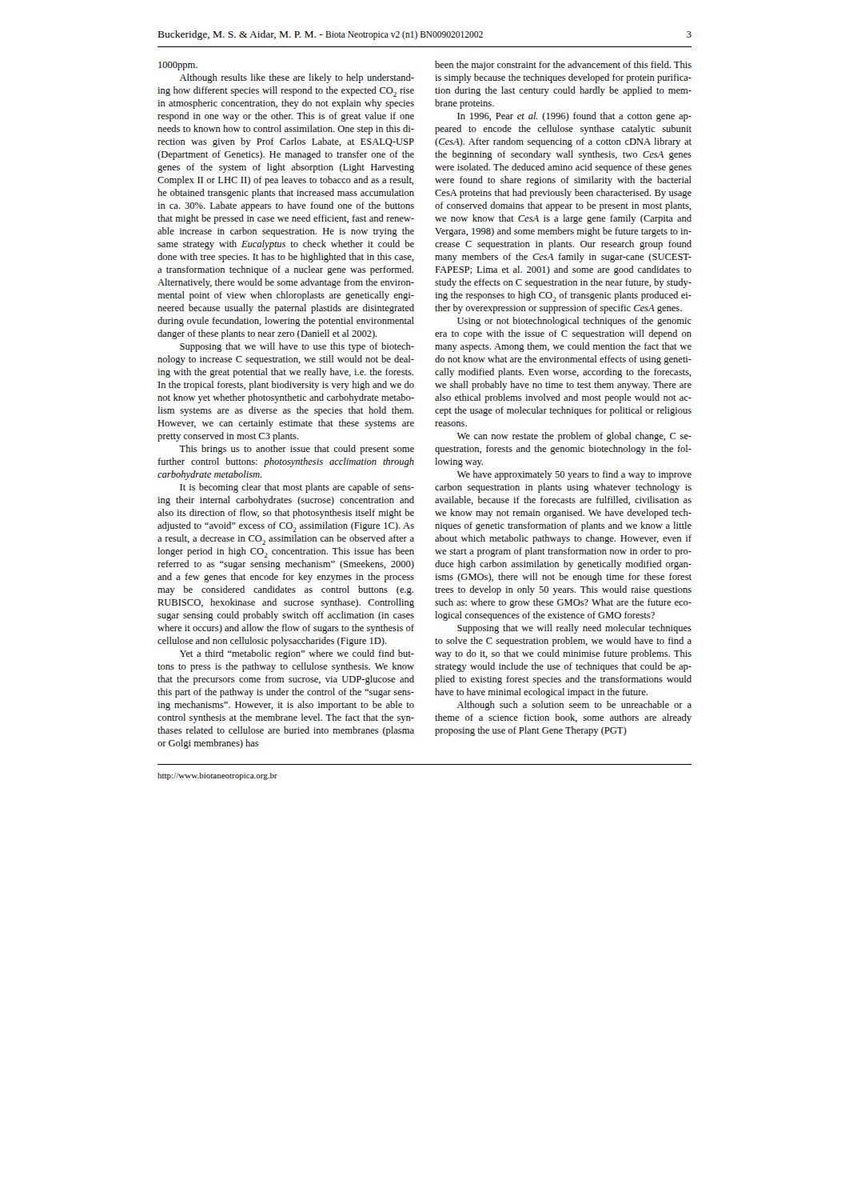Buckeridge, M. S. & Aidar, M. P. M. - Biota Neotropica v2 (n1) BN00902012002
3
1000ppm.
Although results like these are likely to help understanding how different species will respond to the expected CO2 rise in atmospheric concentration, they do not explain why species respond in one way or the other. This is of great value if one needs to known how to control assimilation. One step in this direction was given by Prof Carlos Labate, at ESALQ-USP (Department of Genetics). He managed to transfer one of the genes of the system of light absorption (Light Harvesting Complex II or LHC II) of pea leaves to tobacco and as a result, he obtained transgenic plants that increased mass accumulation in ca. 30%. Labate appears to have found one of the buttons that might be pressed in case we need efficient, fast and renewable increase in carbon sequestration. He is now trying the same strategy with Eucalyptus to check whether it could be done with tree species. It has to be highlighted that in this case, a transformation technique of a nuclear gene was performed. Alternatively, there would be some advantage from the environmental point of view when chloroplasts are genetically engineered because usually the paternal plastids are disintegrated during ovule fecundation, lowering the potential environmental danger of these plants to near zero (Daniell et al 2002).
Supposing that we will have to use this type of biotechnology to increase C sequestration, we still would not be dealing with the great potential that we really have, i.e. the forests. In the tropical forests, plant biodiversity is very high and we do not know yet whether photosynthetic and carbohydrate metabolism systems are as diverse as the species that hold them. However, we can certainly estimate that these systems are pretty conserved in most C3 plants.
This brings us to another issue that could present some further control buttons: photosynthesis acclimation through carbohydrate metabolism.
It is becoming clear that most plants are capable of sensing their internal carbohydrates (sucrose) concentration and also its direction of flow, so that photosynthesis itself might be adjusted to “avoid” excess of CO2 assimilation (Figure 1C). As a result, a decrease in CO2 assimilation can be observed after a longer period in high CO2 concentration. This issue has been referred to as “sugar sensing mechanism” (Smeekens, 2000) and a few genes that encode for key enzymes in the process may be considered candidates as control buttons (e.g. RUBISCO, hexokinase and sucrose synthase). Controlling sugar sensing could probably switch off acclimation (in cases where it occurs) and allow the flow of sugars to the synthesis of cellulose and non cellulosic polysaccharides (Figure 1D).
Yet a third “metabolic region” where we could find buttons to press is the pathway to cellulose synthesis. We know that the precursors come from sucrose, via UDP-glucose and this part of the pathway is under the control of the “sugar sensing mechanisms”. However, it is also important to be able to control synthesis at the membrane level. The fact that the synthases related to cellulose are buried into membranes (plasma or Golgi membranes) has
been the major constraint for the advancement of this field. This is simply because the techniques developed for protein purification during the last century could hardly be applied to membrane proteins.
In 1996, Pear et al. (1996) found that a cotton gene appeared to encode the cellulose synthase catalytic subunit (CesA). After random sequencing of a cotton cDNA library at the beginning of secondary wall synthesis, two CesA genes were isolated. The deduced amino acid sequence of these genes were found to share regions of similarity with the bacterial CesA proteins that had previously been characterised. By usage of conserved domains that appear to be present in most plants, we now know that CesA is a large gene family (Carpita and Vergara, 1998) and some members might be future targets to increase C sequestration in plants. Our research group found many members of the CesA family in sugar-cane (SUCEST-FAPESP; Lima et al. 2001) and some are good candidates to study the effects on C sequestration in the near future, by studying the responses to high CO2 of transgenic plants produced either by overexpression or suppression of specific CesA genes.
Using or not biotechnological techniques of the genomic era to cope with the issue of C sequestration will depend on many aspects. Among them, we could mention the fact that we do not know what are the environmental effects of using genetically modified plants. Even worse, according to the forecasts, we shall probably have no time to test them anyway. There are also ethical problems involved and most people would not accept the usage of molecular techniques for political or religious reasons.
We can now restate the problem of global change, C sequestration, forests and the genomic biotechnology in the following way.
We have approximately 50 years to find a way to improve carbon sequestration in plants using whatever technology is available, because if the forecasts are fulfilled, civilisation as we know may not remain organised. We have developed techniques of genetic transformation of plants and we know a little about which metabolic pathways to change. However, even if we start a program of plant transformation now in order to produce high carbon assimilation by genetically modified organisms (GMOs), there will not be enough time for these forest trees to develop in only 50 years. This would raise questions such as: where to grow these GMOs? What are the future ecological consequences of the existence of GMO forests?
Supposing that we will really need molecular techniques to solve the C sequestration problem, we would have to find a way to do it, so that we could minimise future problems. This strategy would include the use of techniques that could be applied to existing forest species and the transformations would have to have minimal ecological impact in the future.
Although such a solution seem to be unreachable or a theme of a science fiction book, some authors are already proposing the use of Plant Gene Therapy (PGT)
http://www.biotaneotropica.org.br